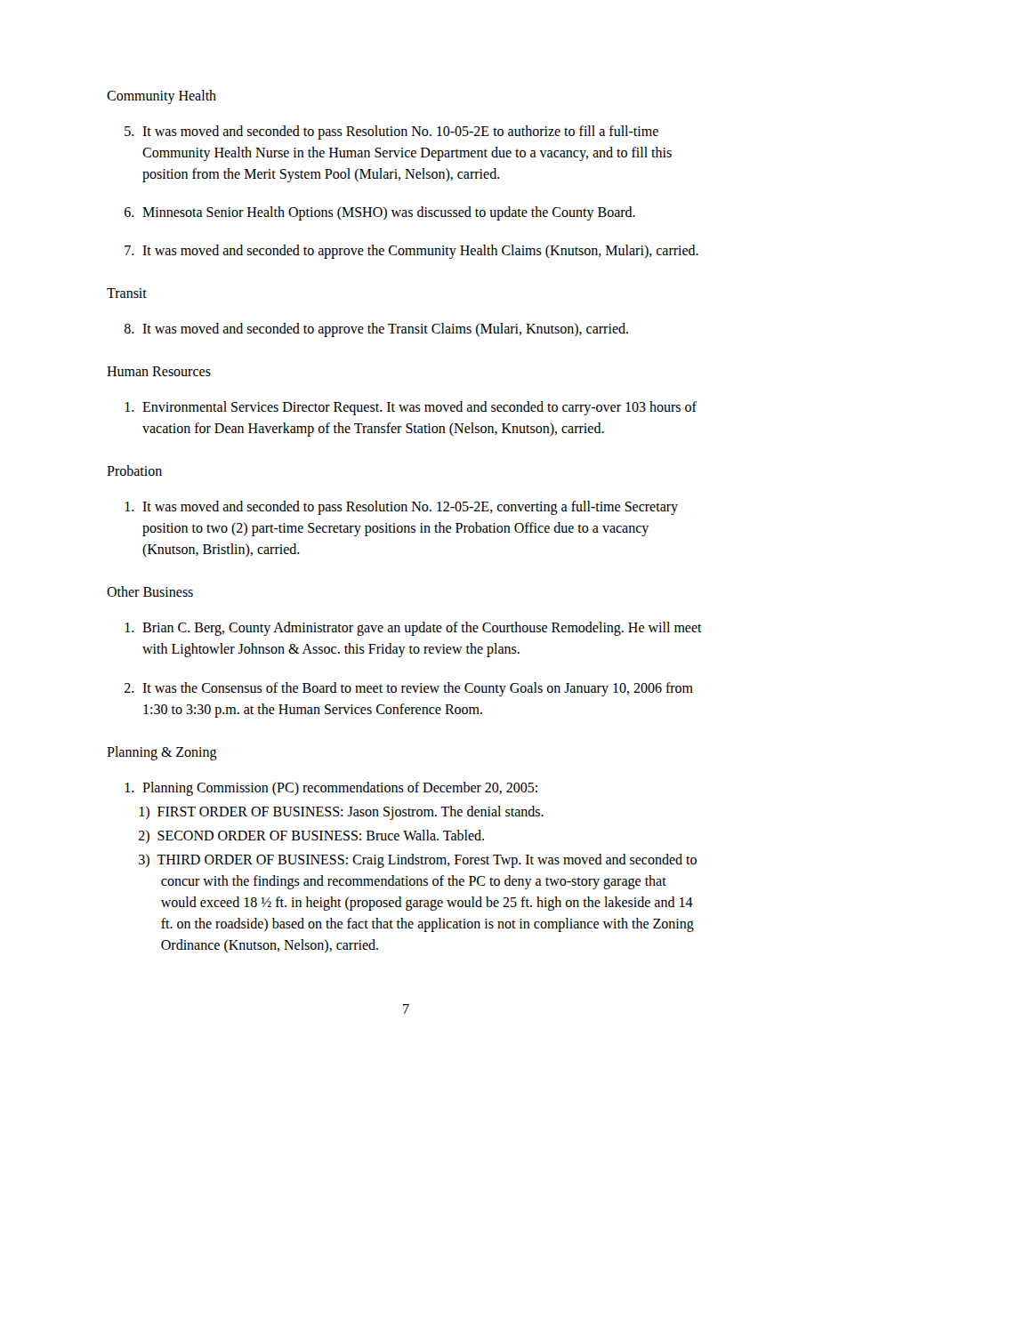Community Health
It was moved and seconded to pass Resolution No. 10-05-2E to authorize to fill a full-time Community Health Nurse in the Human Service Department due to a vacancy, and to fill this position from the Merit System Pool (Mulari, Nelson), carried.
Minnesota Senior Health Options (MSHO) was discussed to update the County Board.
It was moved and seconded to approve the Community Health Claims (Knutson, Mulari), carried.
Transit
It was moved and seconded to approve the Transit Claims (Mulari, Knutson), carried.
Human Resources
Environmental Services Director Request. It was moved and seconded to carry-over 103 hours of vacation for Dean Haverkamp of the Transfer Station (Nelson, Knutson), carried.
Probation
It was moved and seconded to pass Resolution No. 12-05-2E, converting a full-time Secretary position to two (2) part-time Secretary positions in the Probation Office due to a vacancy (Knutson, Bristlin), carried.
Other Business
Brian C. Berg, County Administrator gave an update of the Courthouse Remodeling. He will meet with Lightowler Johnson & Assoc. this Friday to review the plans.
It was the Consensus of the Board to meet to review the County Goals on January 10, 2006 from 1:30 to 3:30 p.m. at the Human Services Conference Room.
Planning & Zoning
Planning Commission (PC) recommendations of December 20, 2005:
1) FIRST ORDER OF BUSINESS: Jason Sjostrom. The denial stands.
2) SECOND ORDER OF BUSINESS: Bruce Walla. Tabled.
3) THIRD ORDER OF BUSINESS: Craig Lindstrom, Forest Twp. It was moved and seconded to concur with the findings and recommendations of the PC to deny a two-story garage that would exceed 18 ½ ft. in height (proposed garage would be 25 ft. high on the lakeside and 14 ft. on the roadside) based on the fact that the application is not in compliance with the Zoning Ordinance (Knutson, Nelson), carried.
7